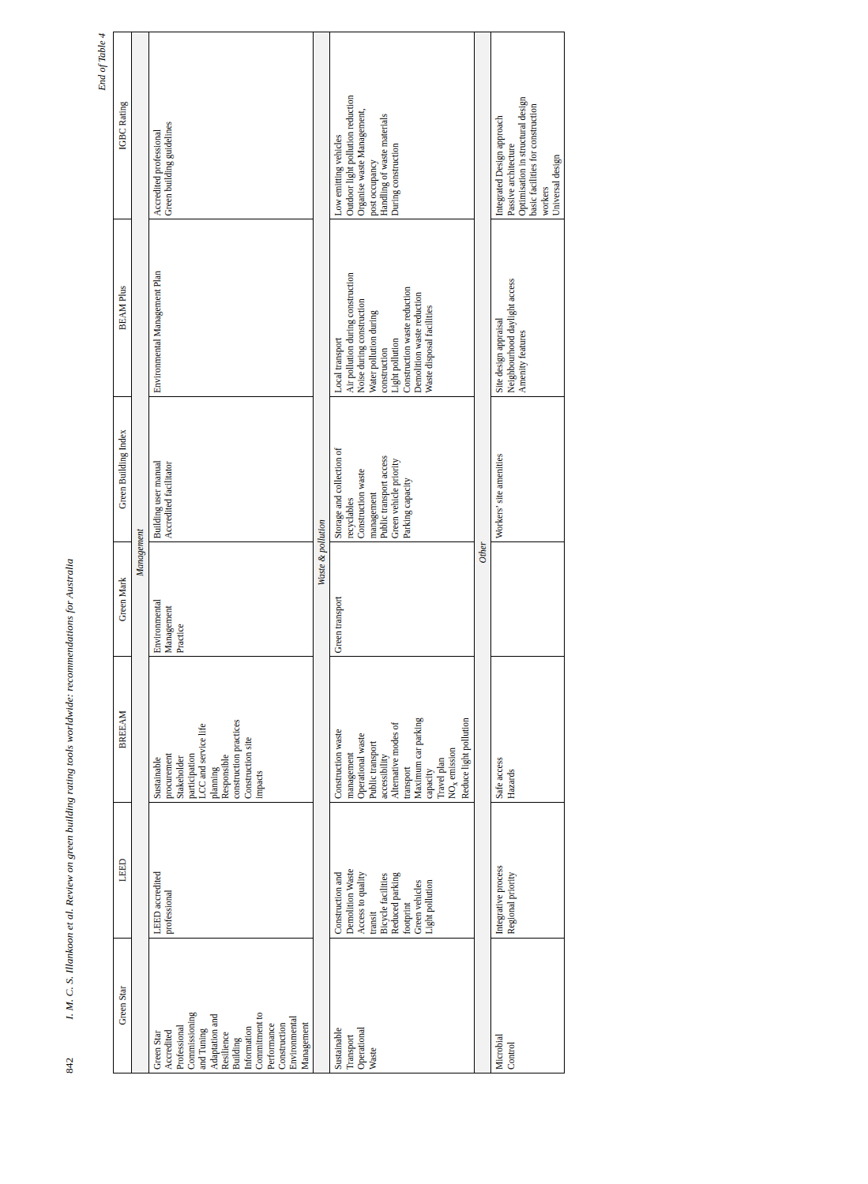842 I. M. C. S. Illankoon et al. Review on green building rating tools worldwide: recommendations for Australia
End of Table 4
| Green Star | LEED | BREEAM | Green Mark | Green Building Index | BEAM Plus | IGBC Rating |
| --- | --- | --- | --- | --- | --- | --- |
| Management |
| Green Star Accredited Professional Commissioning and Tuning Adaptation and Resilience Building Information Commitment to Performance Construction Environmental Management | LEED accredited professional | Sustainable procurement Stakeholder participation LCC and service life planning Responsible construction practices Construction site impacts | Environmental Management Practice | Building user manual Accredited facilitator | Environmental Management Plan | Accredited professional Green building guidelines |
| Waste & pollution |
| Sustainable Transport Operational Waste | Construction and Demolition Waste Access to quality transit Bicycle facilities Reduced parking footprint Green vehicles Light pollution | Construction waste management Operational waste Public transport accessibility Alternative modes of transport Maximum car parking capacity Travel plan NO x emission Reduce light pollution | Green transport | Storage and collection of recyclables Construction waste management Public transport access Green vehicle priority Parking capacity | Local transport Air pollution during construction Noise during construction Water pollution during construction Light pollution Construction waste reduction Demolition waste reduction Waste disposal facilities | Low emitting vehicles Outdoor light pollution reduction Organise waste Management, post occupancy Handling of waste materials During construction |
| Other |
| Microbial Control | Integrative process Regional priority | Safe access Hazards | | Workers’ site amenities | Site design appraisal Neighbourhood daylight access Amenity features | Integrated Design approach Passive architecture Optimisation in structural design basic facilities for construction workers Universal design |